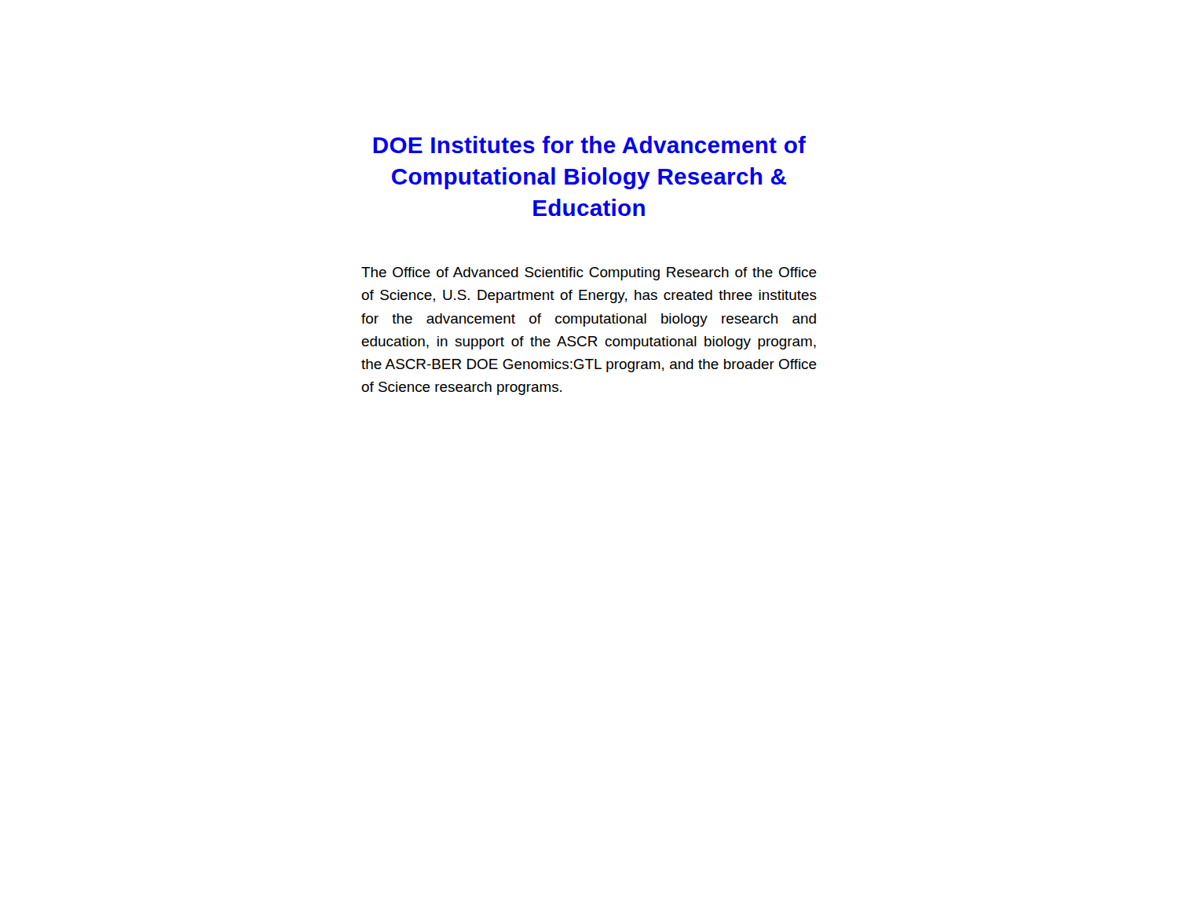DOE Institutes for the Advancement of Computational Biology Research & Education
The Office of Advanced Scientific Computing Research of the Office of Science, U.S. Department of Energy, has created three institutes for the advancement of computational biology research and education, in support of the ASCR computational biology program, the ASCR-BER DOE Genomics:GTL program, and the broader Office of Science research programs.